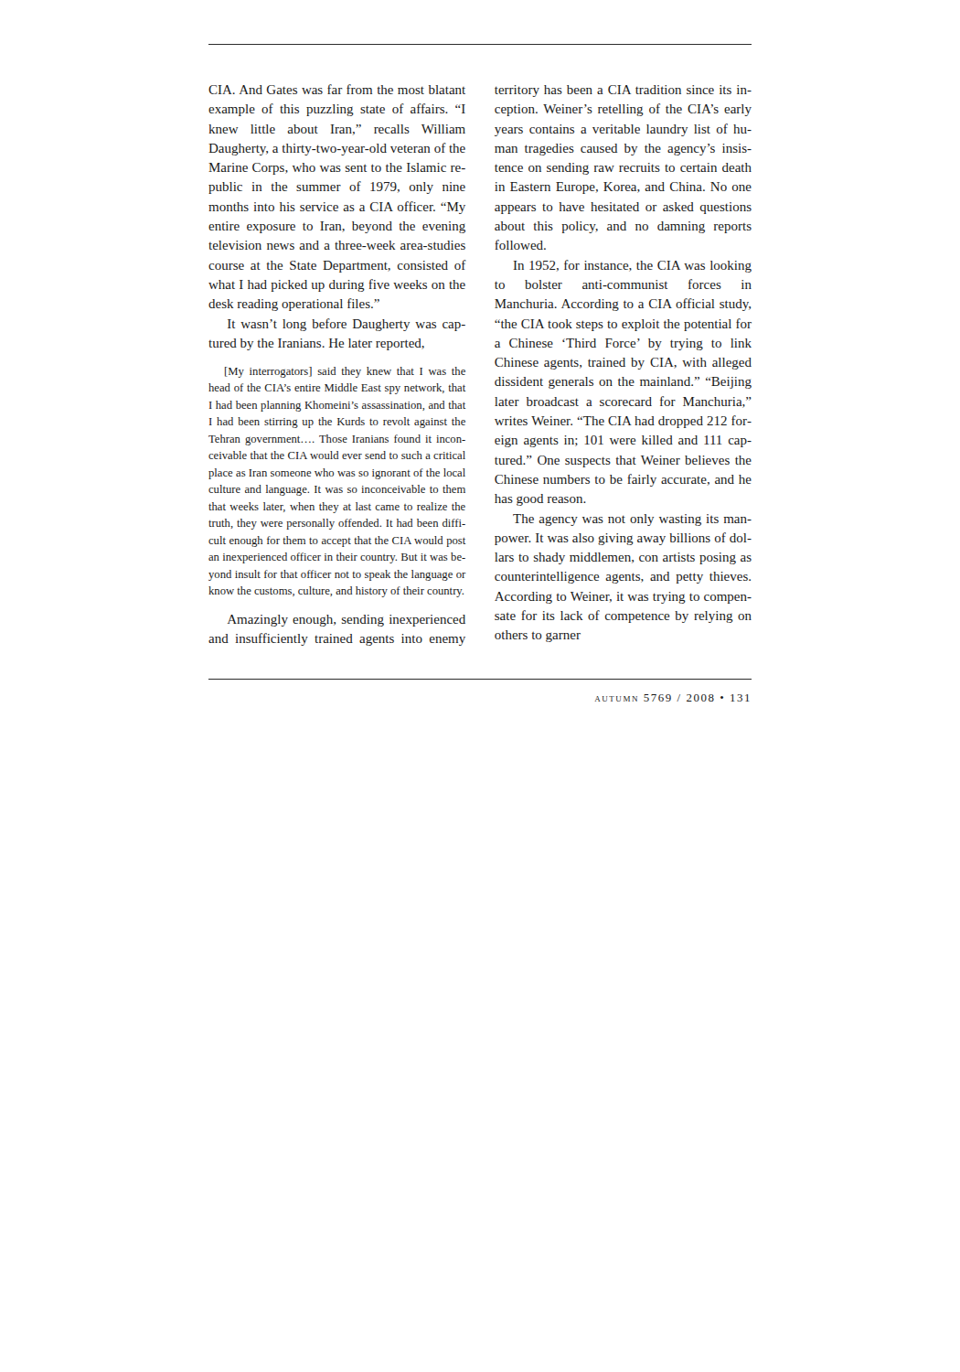CIA. And Gates was far from the most blatant example of this puzzling state of affairs. “I knew little about Iran,” recalls William Daugherty, a thirty-two-year-old veteran of the Marine Corps, who was sent to the Islamic republic in the summer of 1979, only nine months into his service as a CIA officer. “My entire exposure to Iran, beyond the evening television news and a three-week area-studies course at the State Department, consisted of what I had picked up during five weeks on the desk reading operational files.”
It wasn’t long before Daugherty was captured by the Iranians. He later reported,
[My interrogators] said they knew that I was the head of the CIA’s entire Middle East spy network, that I had been planning Khomeini’s assassination, and that I had been stirring up the Kurds to revolt against the Tehran government…. Those Iranians found it inconceivable that the CIA would ever send to such a critical place as Iran someone who was so ignorant of the local culture and language. It was so inconceivable to them that weeks later, when they at last came to realize the truth, they were personally offended. It had been difficult enough for them to accept that the CIA would post an inexperienced officer in their country. But it was beyond insult for that officer not to speak the language or know the customs, culture, and history of their country.
Amazingly enough, sending inexperienced and insufficiently trained agents into enemy territory has been a CIA tradition since its inception. Weiner’s retelling of the CIA’s early years contains a veritable laundry list of human tragedies caused by the agency’s insistence on sending raw recruits to certain death in Eastern Europe, Korea, and China. No one appears to have hesitated or asked questions about this policy, and no damning reports followed.
In 1952, for instance, the CIA was looking to bolster anti-communist forces in Manchuria. According to a CIA official study, “the CIA took steps to exploit the potential for a Chinese ‘Third Force’ by trying to link Chinese agents, trained by CIA, with alleged dissident generals on the mainland.” “Beijing later broadcast a scorecard for Manchuria,” writes Weiner. “The CIA had dropped 212 foreign agents in; 101 were killed and 111 captured.” One suspects that Weiner believes the Chinese numbers to be fairly accurate, and he has good reason.
The agency was not only wasting its manpower. It was also giving away billions of dollars to shady middlemen, con artists posing as counterintelligence agents, and petty thieves. According to Weiner, it was trying to compensate for its lack of competence by relying on others to garner
autumn 5769 / 2008 • 131